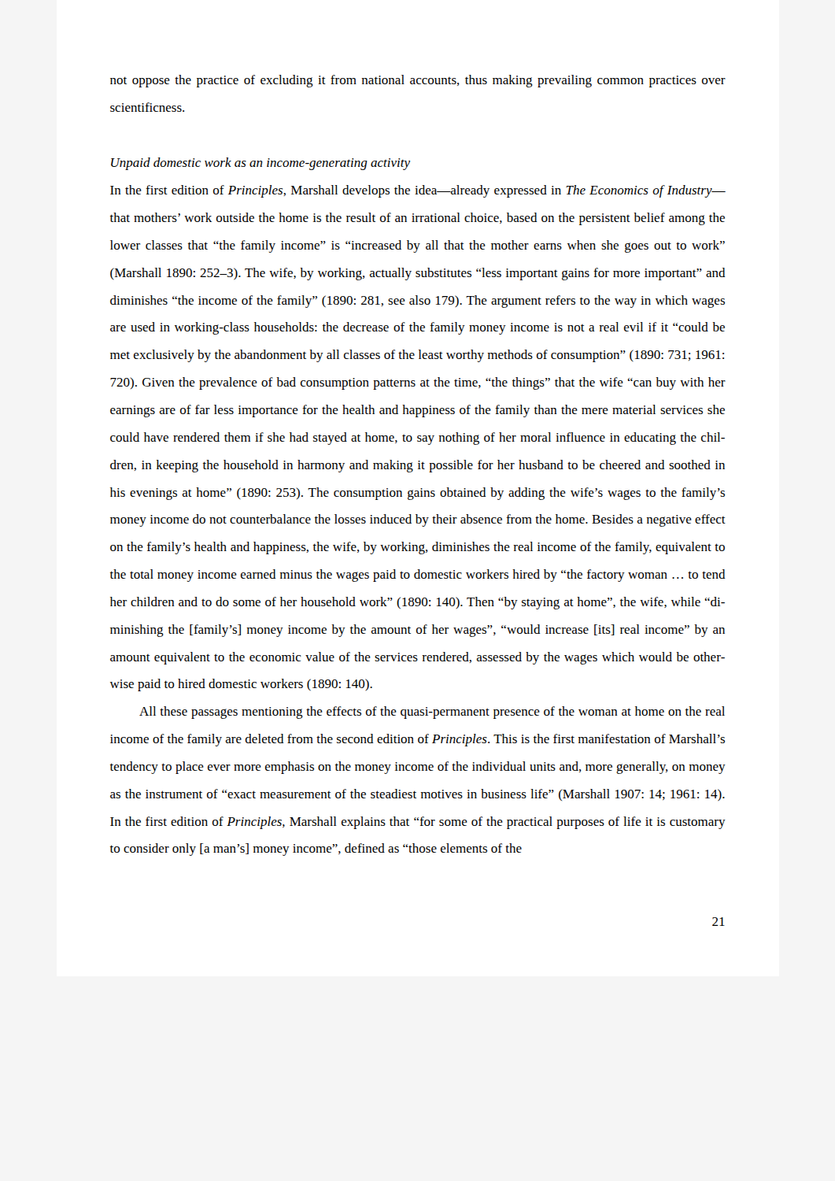not oppose the practice of excluding it from national accounts, thus making prevailing common practices over scientificness.
Unpaid domestic work as an income-generating activity
In the first edition of Principles, Marshall develops the idea—already expressed in The Economics of Industry—that mothers’ work outside the home is the result of an irrational choice, based on the persistent belief among the lower classes that “the family income” is “increased by all that the mother earns when she goes out to work” (Marshall 1890: 252–3). The wife, by working, actually substitutes “less important gains for more important” and diminishes “the income of the family” (1890: 281, see also 179). The argument refers to the way in which wages are used in working-class households: the decrease of the family money income is not a real evil if it “could be met exclusively by the abandonment by all classes of the least worthy methods of consumption” (1890: 731; 1961: 720). Given the prevalence of bad consumption patterns at the time, “the things” that the wife “can buy with her earnings are of far less importance for the health and happiness of the family than the mere material services she could have rendered them if she had stayed at home, to say nothing of her moral influence in educating the children, in keeping the household in harmony and making it possible for her husband to be cheered and soothed in his evenings at home” (1890: 253). The consumption gains obtained by adding the wife’s wages to the family’s money income do not counterbalance the losses induced by their absence from the home. Besides a negative effect on the family’s health and happiness, the wife, by working, diminishes the real income of the family, equivalent to the total money income earned minus the wages paid to domestic workers hired by “the factory woman … to tend her children and to do some of her household work” (1890: 140). Then “by staying at home”, the wife, while “diminishing the [family’s] money income by the amount of her wages”, “would increase [its] real income” by an amount equivalent to the economic value of the services rendered, assessed by the wages which would be otherwise paid to hired domestic workers (1890: 140).
All these passages mentioning the effects of the quasi-permanent presence of the woman at home on the real income of the family are deleted from the second edition of Principles. This is the first manifestation of Marshall’s tendency to place ever more emphasis on the money income of the individual units and, more generally, on money as the instrument of “exact measurement of the steadiest motives in business life” (Marshall 1907: 14; 1961: 14). In the first edition of Principles, Marshall explains that “for some of the practical purposes of life it is customary to consider only [a man’s] money income”, defined as “those elements of the
21